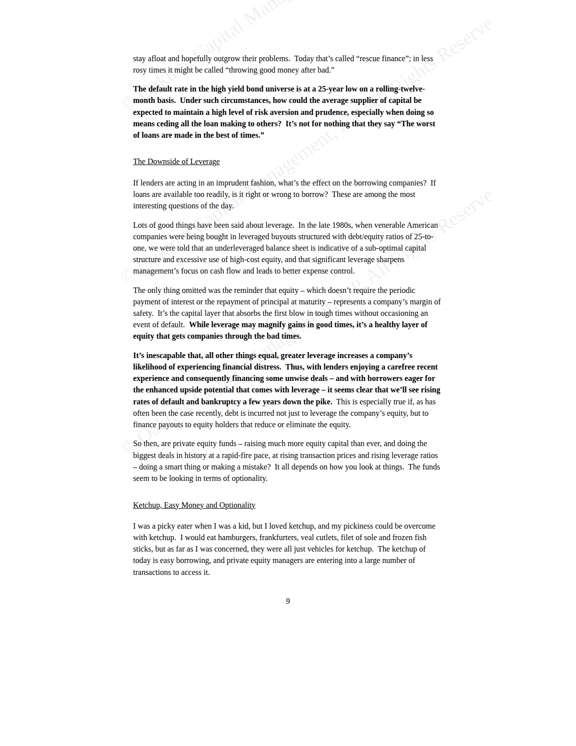© Oaktree Capital Management, L.P. All Rights Reserved © Oaktree Capital Management, L.P. All Rights Reserved © Oaktree Capital Management, L.P. All Rights Reserved
stay afloat and hopefully outgrow their problems. Today that’s called “rescue finance”; in less rosy times it might be called “throwing good money after bad.”
The default rate in the high yield bond universe is at a 25-year low on a rolling-twelve-month basis. Under such circumstances, how could the average supplier of capital be expected to maintain a high level of risk aversion and prudence, especially when doing so means ceding all the loan making to others? It’s not for nothing that they say “The worst of loans are made in the best of times.”
The Downside of Leverage
If lenders are acting in an imprudent fashion, what’s the effect on the borrowing companies? If loans are available too readily, is it right or wrong to borrow? These are among the most interesting questions of the day.
Lots of good things have been said about leverage. In the late 1980s, when venerable American companies were being bought in leveraged buyouts structured with debt/equity ratios of 25-to-one, we were told that an underleveraged balance sheet is indicative of a sub-optimal capital structure and excessive use of high-cost equity, and that significant leverage sharpens management’s focus on cash flow and leads to better expense control.
The only thing omitted was the reminder that equity – which doesn’t require the periodic payment of interest or the repayment of principal at maturity – represents a company’s margin of safety. It’s the capital layer that absorbs the first blow in tough times without occasioning an event of default. While leverage may magnify gains in good times, it’s a healthy layer of equity that gets companies through the bad times.
It’s inescapable that, all other things equal, greater leverage increases a company’s likelihood of experiencing financial distress. Thus, with lenders enjoying a carefree recent experience and consequently financing some unwise deals – and with borrowers eager for the enhanced upside potential that comes with leverage – it seems clear that we’ll see rising rates of default and bankruptcy a few years down the pike. This is especially true if, as has often been the case recently, debt is incurred not just to leverage the company’s equity, but to finance payouts to equity holders that reduce or eliminate the equity.
So then, are private equity funds – raising much more equity capital than ever, and doing the biggest deals in history at a rapid-fire pace, at rising transaction prices and rising leverage ratios – doing a smart thing or making a mistake? It all depends on how you look at things. The funds seem to be looking in terms of optionality.
Ketchup, Easy Money and Optionality
I was a picky eater when I was a kid, but I loved ketchup, and my pickiness could be overcome with ketchup. I would eat hamburgers, frankfurters, veal cutlets, filet of sole and frozen fish sticks, but as far as I was concerned, they were all just vehicles for ketchup. The ketchup of today is easy borrowing, and private equity managers are entering into a large number of transactions to access it.
9